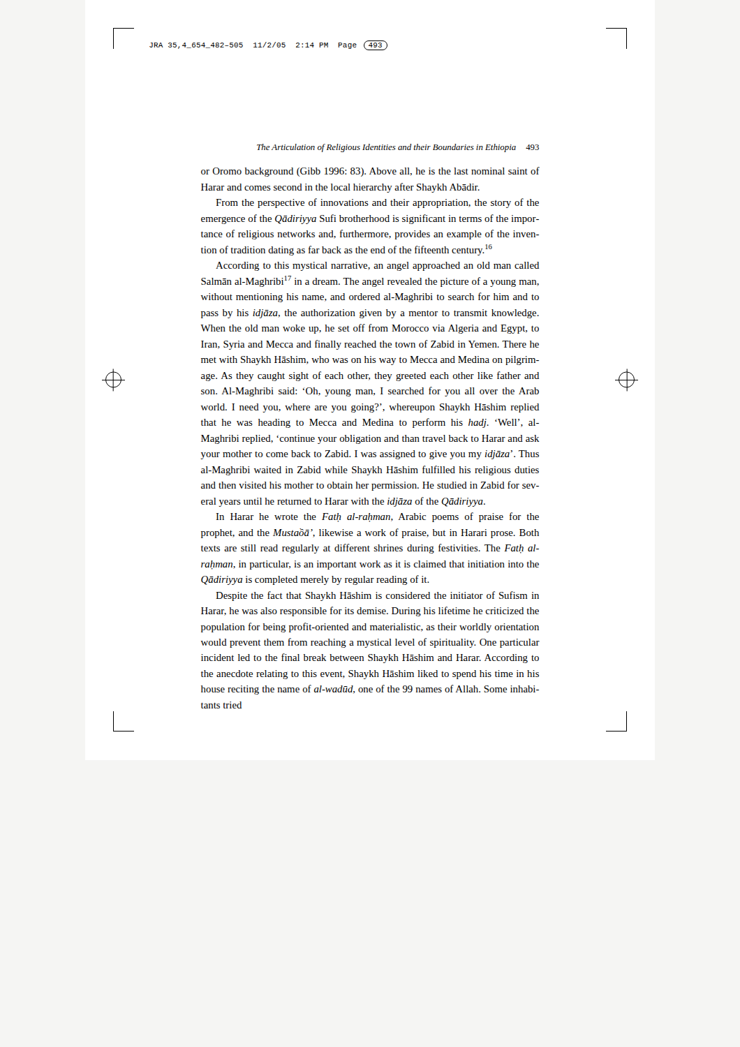JRA 35,4_654_482–505 11/2/05 2:14 PM Page493
The Articulation of Religious Identities and their Boundaries in Ethiopia493
or Oromo background (Gibb 1996: 83). Above all, he is the last nominal saint of Harar and comes second in the local hierarchy after Shaykh Abādir.
From the perspective of innovations and their appropriation, the story of the emergence of the Qādiriyya Sufi brotherhood is significant in terms of the importance of religious networks and, furthermore, provides an example of the invention of tradition dating as far back as the end of the fifteenth century.16
According to this mystical narrative, an angel approached an old man called Salmān al-Maghribi17 in a dream. The angel revealed the picture of a young man, without mentioning his name, and ordered al-Maghribi to search for him and to pass by his idjāza, the authorization given by a mentor to transmit knowledge. When the old man woke up, he set off from Morocco via Algeria and Egypt, to Iran, Syria and Mecca and finally reached the town of Zabid in Yemen. There he met with Shaykh Hāshim, who was on his way to Mecca and Medina on pilgrimage. As they caught sight of each other, they greeted each other like father and son. Al-Maghribi said: ‘Oh, young man, I searched for you all over the Arab world. I need you, where are you going?’, whereupon Shaykh Hāshim replied that he was heading to Mecca and Medina to perform his hadj. ‘Well’, al-Maghribi replied, ‘continue your obligation and than travel back to Harar and ask your mother to come back to Zabid. I was assigned to give you my idjāza’. Thus al-Maghribi waited in Zabid while Shaykh Hāshim fulfilled his religious duties and then visited his mother to obtain her permission. He studied in Zabid for several years until he returned to Harar with the idjāza of the Qādiriyya.
In Harar he wrote the Fatḥ al-raḥman, Arabic poems of praise for the prophet, and the Mustaồā’, likewise a work of praise, but in Harari prose. Both texts are still read regularly at different shrines during festivities. The Fatḥ al-raḥman, in particular, is an important work as it is claimed that initiation into the Qādiriyya is completed merely by regular reading of it.
Despite the fact that Shaykh Hāshim is considered the initiator of Sufism in Harar, he was also responsible for its demise. During his lifetime he criticized the population for being profit-oriented and materialistic, as their worldly orientation would prevent them from reaching a mystical level of spirituality. One particular incident led to the final break between Shaykh Hāshim and Harar. According to the anecdote relating to this event, Shaykh Hāshim liked to spend his time in his house reciting the name of al-wadūd, one of the 99 names of Allah. Some inhabitants tried